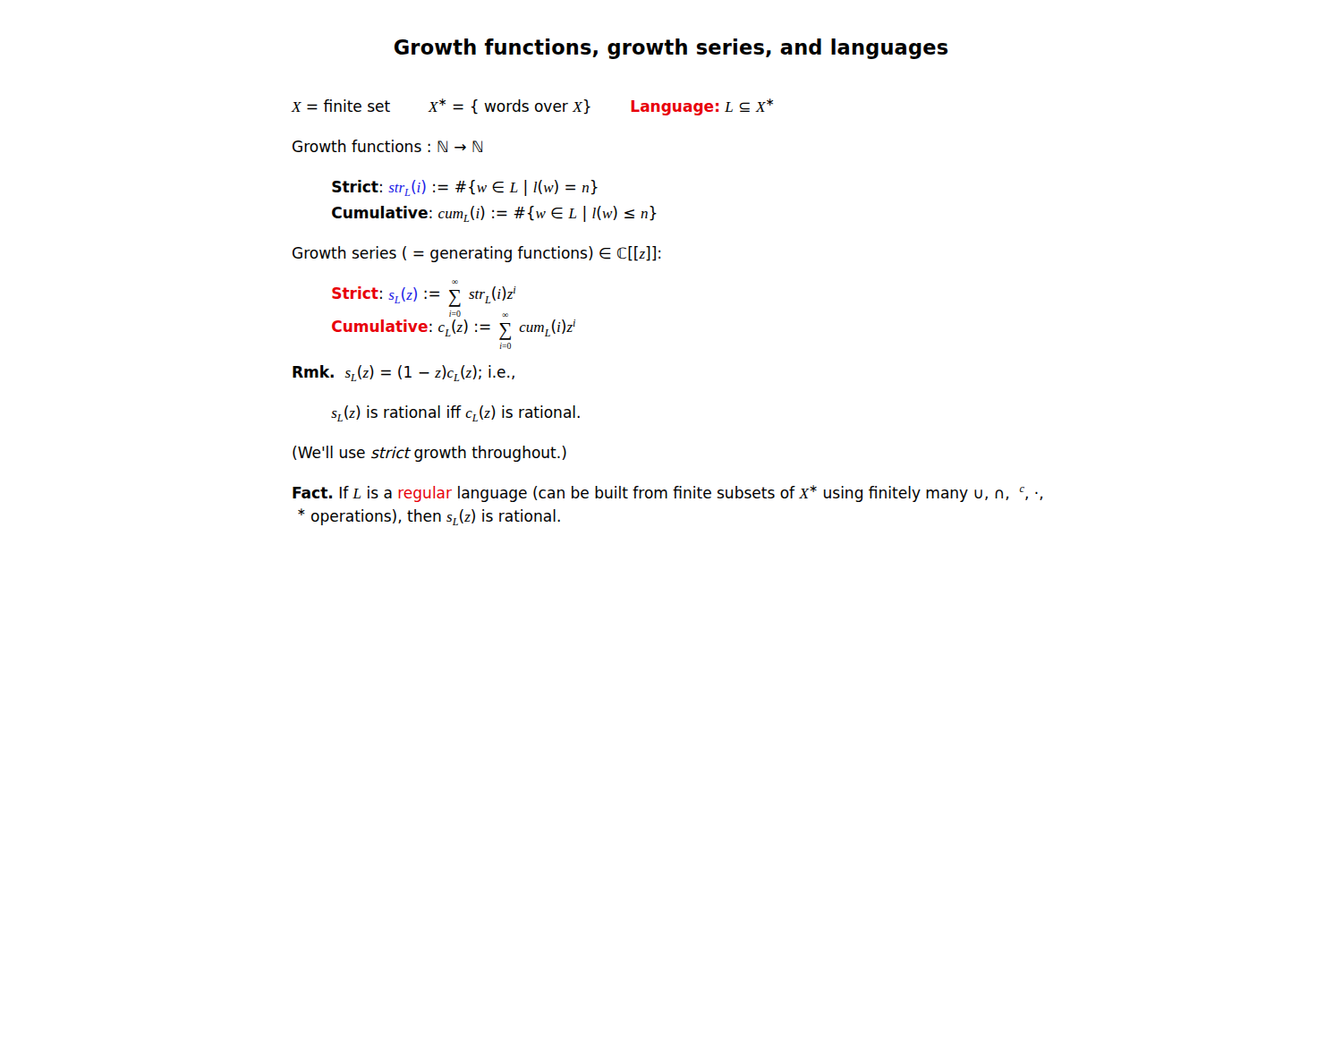Growth functions, growth series, and languages
X = finite set X∗ = { words over X} Language: L ⊆ X∗
Growth functions : ℕ → ℕ
Strict: strL(i) := #{w ∈ L | l(w) = n}
Cumulative: cumL(i) := #{w ∈ L | l(w) ≤ n}
Growth series ( = generating functions) ∈ ℂ[[z]]:
Strict: sL(z) := ∑∞i=0 strL(i)zi
Cumulative: cL(z) := ∑∞i=0 cumL(i)zi
Rmk. sL(z) = (1 − z)cL(z); i.e.,
sL(z) is rational iff cL(z) is rational.
(We'll use strict growth throughout.)
Fact. If L is a regular language (can be built from finite subsets of X∗ using finitely many ∪, ∩, c, ·, ∗ operations), then sL(z) is rational.